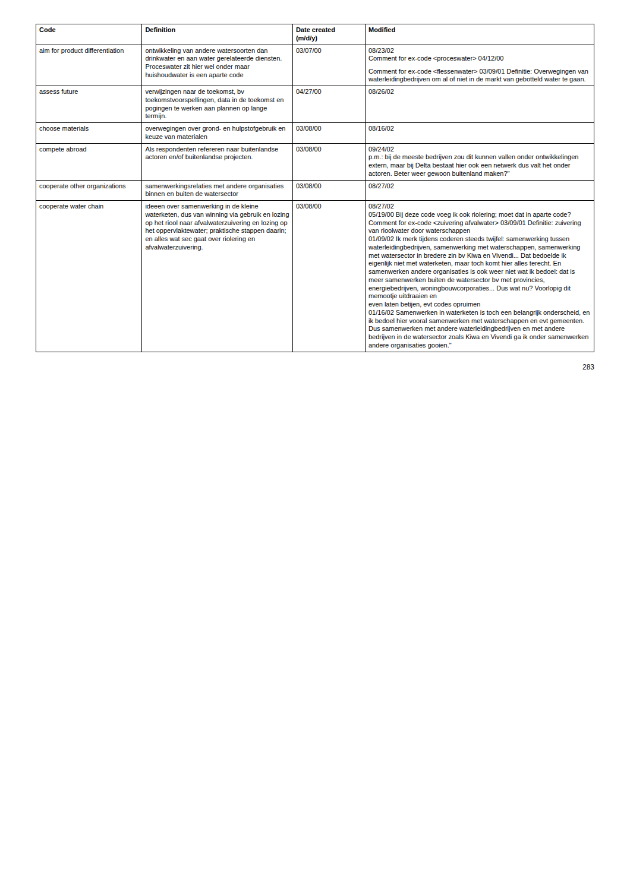| Code | Definition | Date created (m/d/y) | Modified |
| --- | --- | --- | --- |
| aim for product differentiation | ontwikkeling van andere watersoorten dan drinkwater en aan water gerelateerde diensten. Proceswater zit hier wel onder maar huishoudwater is een aparte code | 03/07/00 | 08/23/02 Comment for ex-code <proceswater> 04/12/00 Comment for ex-code <flessenwater> 03/09/01 Definitie: Overwegingen van waterleidingbedrijven om al of niet in de markt van gebotteld water te gaan. |
| assess future | verwijzingen naar de toekomst, bv toekomstvoorspellingen, data in de toekomst en pogingen te werken aan plannen op lange termijn. | 04/27/00 | 08/26/02 |
| choose materials | overwegingen over grond- en hulpstofgebruik en keuze van materialen | 03/08/00 | 08/16/02 |
| compete abroad | Als respondenten refereren naar buitenlandse actoren en/of buitenlandse projecten. | 03/08/00 | 09/24/02 p.m.: bij de meeste bedrijven zou dit kunnen vallen onder ontwikkelingen extern, maar bij Delta bestaat hier ook een netwerk dus valt het onder actoren. Beter weer gewoon buitenland maken?" |
| cooperate other organizations | samenwerkingsrelaties met andere organisaties binnen en buiten de watersector | 03/08/00 | 08/27/02 |
| cooperate water chain | ideeen over samenwerking in de kleine waterketen, dus van winning via gebruik en lozing op het riool naar afvalwaterzuivering en lozing op het oppervlaktewater; praktische stappen daarin; en alles wat sec gaat over riolering en afvalwaterzuivering. | 03/08/00 | 08/27/02 05/19/00 Bij deze code voeg ik ook riolering; moet dat in aparte code? Comment for ex-code <zuivering afvalwater> 03/09/01 Definitie: zuivering van rioolwater door waterschappen 01/09/02 Ik merk tijdens coderen steeds twijfel: samenwerking tussen waterleidingbedrijven, samenwerking met waterschappen, samenwerking met watersector in bredere zin bv Kiwa en Vivendi... Dat bedoelde ik eigenlijk niet met waterketen, maar toch komt hier alles terecht. En samenwerken andere organisaties is ook weer niet wat ik bedoel: dat is meer samenwerken buiten de watersector bv met provincies, energiebedrijven, woningbouwcorporaties... Dus wat nu? Voorlopig dit memootje uitdraaien en even laten betijen, evt codes opruimen 01/16/02 Samenwerken in waterketen is toch een belangrijk onderscheid, en ik bedoel hier vooral samenwerken met waterschappen en evt gemeenten. Dus samenwerken met andere waterleidingbedrijven en met andere bedrijven in de watersector zoals Kiwa en Vivendi ga ik onder samenwerken andere organisaties gooien." |
283